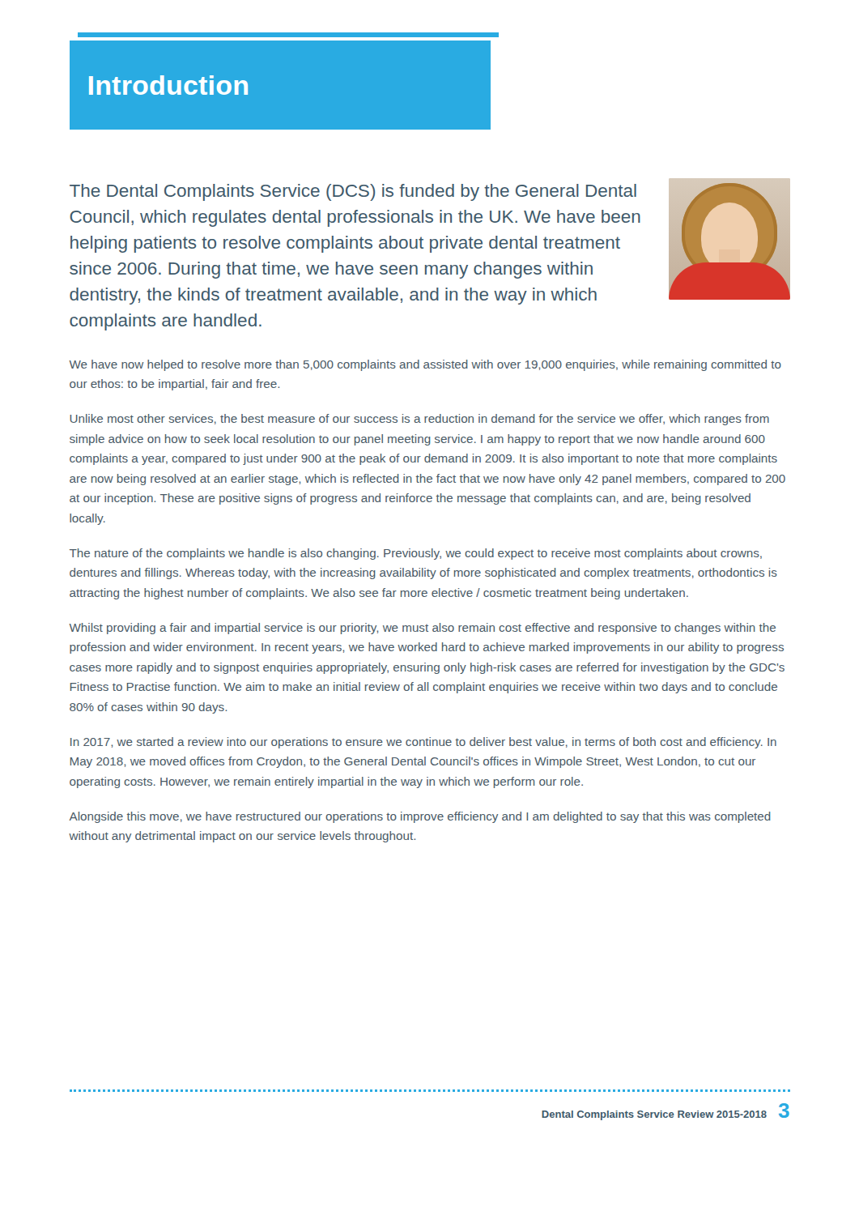Introduction
The Dental Complaints Service (DCS) is funded by the General Dental Council, which regulates dental professionals in the UK. We have been helping patients to resolve complaints about private dental treatment since 2006. During that time, we have seen many changes within dentistry, the kinds of treatment available, and in the way in which complaints are handled.
We have now helped to resolve more than 5,000 complaints and assisted with over 19,000 enquiries, while remaining committed to our ethos: to be impartial, fair and free.
Unlike most other services, the best measure of our success is a reduction in demand for the service we offer, which ranges from simple advice on how to seek local resolution to our panel meeting service. I am happy to report that we now handle around 600 complaints a year, compared to just under 900 at the peak of our demand in 2009. It is also important to note that more complaints are now being resolved at an earlier stage, which is reflected in the fact that we now have only 42 panel members, compared to 200 at our inception. These are positive signs of progress and reinforce the message that complaints can, and are, being resolved locally.
The nature of the complaints we handle is also changing. Previously, we could expect to receive most complaints about crowns, dentures and fillings. Whereas today, with the increasing availability of more sophisticated and complex treatments, orthodontics is attracting the highest number of complaints. We also see far more elective / cosmetic treatment being undertaken.
Whilst providing a fair and impartial service is our priority, we must also remain cost effective and responsive to changes within the profession and wider environment. In recent years, we have worked hard to achieve marked improvements in our ability to progress cases more rapidly and to signpost enquiries appropriately, ensuring only high-risk cases are referred for investigation by the GDC's Fitness to Practise function. We aim to make an initial review of all complaint enquiries we receive within two days and to conclude 80% of cases within 90 days.
In 2017, we started a review into our operations to ensure we continue to deliver best value, in terms of both cost and efficiency. In May 2018, we moved offices from Croydon, to the General Dental Council's offices in Wimpole Street, West London, to cut our operating costs. However, we remain entirely impartial in the way in which we perform our role.
Alongside this move, we have restructured our operations to improve efficiency and I am delighted to say that this was completed without any detrimental impact on our service levels throughout.
Dental Complaints Service Review 2015-2018 3